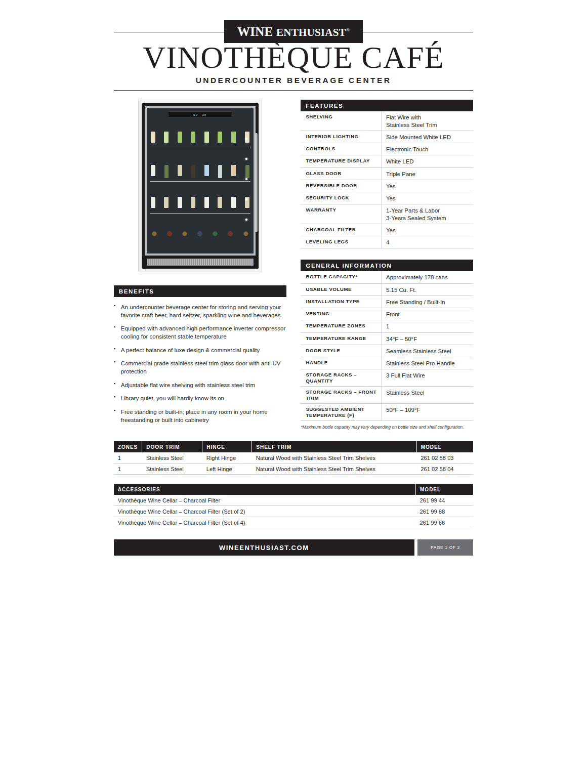WINE ENTHUSIAST®
VINOTHÈQUE CAFÉ
UNDERCOUNTER BEVERAGE CENTER
50 · 38
BENEFITS
An undercounter beverage center for storing and serving your favorite craft beer, hard seltzer, sparkling wine and beverages
Equipped with advanced high performance inverter compressor cooling for consistent stable temperature
A perfect balance of luxe design & commercial quality
Commercial grade stainless steel trim glass door with anti-UV protection
Adjustable flat wire shelving with stainless steel trim
Library quiet, you will hardly know its on
Free standing or built-in; place in any room in your home freestanding or built into cabinetry
FEATURES
| Shelving | Flat Wire with Stainless Steel Trim |
| Interior Lighting | Side Mounted White LED |
| Controls | Electronic Touch |
| Temperature Display | White LED |
| Glass Door | Triple Pane |
| Reversible Door | Yes |
| Security Lock | Yes |
| Warranty | 1-Year Parts & Labor 3-Years Sealed System |
| Charcoal Filter | Yes |
| Leveling Legs | 4 |
GENERAL INFORMATION
| Bottle Capacity* | Approximately 178 cans |
| Usable Volume | 5.15 Cu. Ft. |
| Installation Type | Free Standing / Built-In |
| Venting | Front |
| Temperature Zones | 1 |
| Temperature Range | 34°F – 50°F |
| Door Style | Seamless Stainless Steel |
| Handle | Stainless Steel Pro Handle |
| Storage Racks – Quantity | 3 Full Flat Wire |
| Storage Racks – Front Trim | Stainless Steel |
| Suggested Ambient Temperature (F) | 50°F – 109°F |
*Maximum bottle capacity may vary depending on bottle size and shelf configuration.
| ZONES | DOOR TRIM | HINGE | SHELF TRIM | MODEL |
| --- | --- | --- | --- | --- |
| 1 | Stainless Steel | Right Hinge | Natural Wood with Stainless Steel Trim Shelves | 261 02 58 03 |
| 1 | Stainless Steel | Left Hinge | Natural Wood with Stainless Steel Trim Shelves | 261 02 58 04 |
| ACCESSORIES | MODEL |
| --- | --- |
| Vinothèque Wine Cellar – Charcoal Filter | 261 99 44 |
| Vinothèque Wine Cellar – Charcoal Filter (Set of 2) | 261 99 88 |
| Vinothèque Wine Cellar – Charcoal Filter (Set of 4) | 261 99 66 |
WINEENTHUSIAST.COM
PAGE 1 OF 2